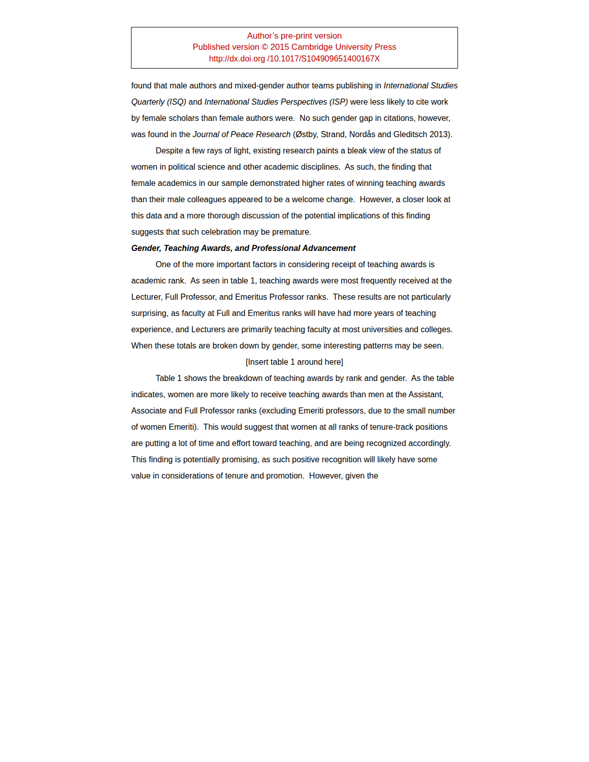Author’s pre-print version
Published version © 2015 Cambridge University Press
http://dx.doi.org /10.1017/S104909651400167X
found that male authors and mixed-gender author teams publishing in International Studies Quarterly (ISQ) and International Studies Perspectives (ISP) were less likely to cite work by female scholars than female authors were. No such gender gap in citations, however, was found in the Journal of Peace Research (Østby, Strand, Nordås and Gleditsch 2013).
Despite a few rays of light, existing research paints a bleak view of the status of women in political science and other academic disciplines. As such, the finding that female academics in our sample demonstrated higher rates of winning teaching awards than their male colleagues appeared to be a welcome change. However, a closer look at this data and a more thorough discussion of the potential implications of this finding suggests that such celebration may be premature.
Gender, Teaching Awards, and Professional Advancement
One of the more important factors in considering receipt of teaching awards is academic rank. As seen in table 1, teaching awards were most frequently received at the Lecturer, Full Professor, and Emeritus Professor ranks. These results are not particularly surprising, as faculty at Full and Emeritus ranks will have had more years of teaching experience, and Lecturers are primarily teaching faculty at most universities and colleges. When these totals are broken down by gender, some interesting patterns may be seen.
[Insert table 1 around here]
Table 1 shows the breakdown of teaching awards by rank and gender. As the table indicates, women are more likely to receive teaching awards than men at the Assistant, Associate and Full Professor ranks (excluding Emeriti professors, due to the small number of women Emeriti). This would suggest that women at all ranks of tenure-track positions are putting a lot of time and effort toward teaching, and are being recognized accordingly. This finding is potentially promising, as such positive recognition will likely have some value in considerations of tenure and promotion. However, given the